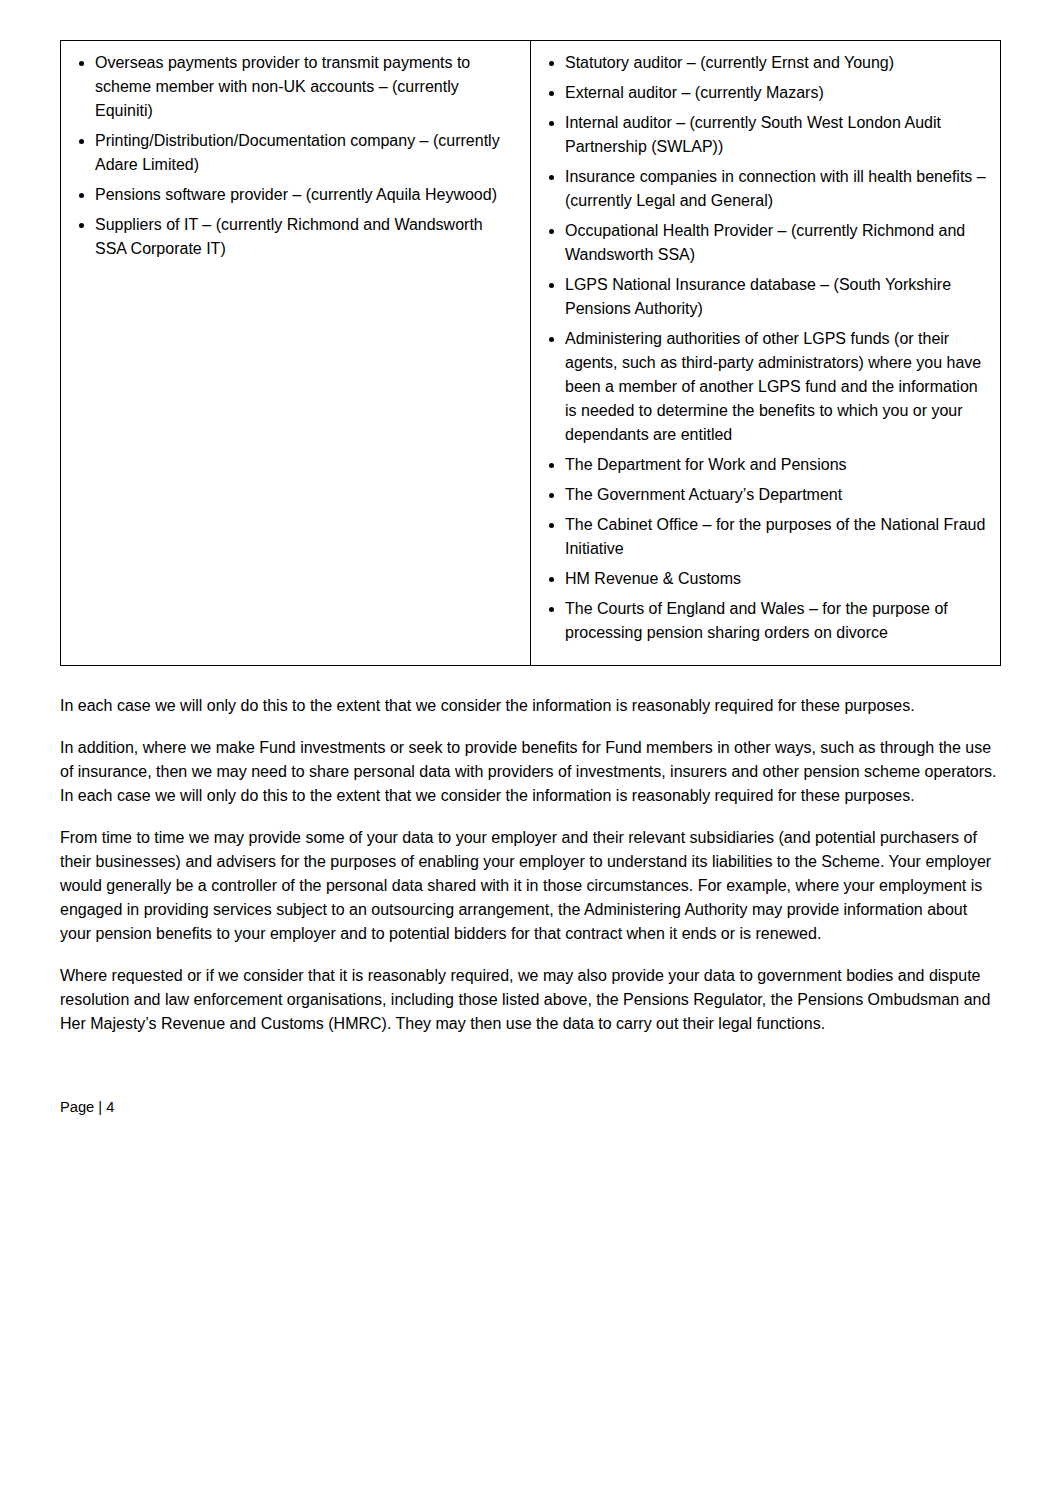| Overseas payments provider to transmit payments to scheme member with non-UK accounts – (currently Equiniti) Printing/Distribution/Documentation company – (currently Adare Limited) Pensions software provider – (currently Aquila Heywood) Suppliers of IT – (currently Richmond and Wandsworth SSA Corporate IT) | Statutory auditor – (currently Ernst and Young) External auditor – (currently Mazars) Internal auditor – (currently South West London Audit Partnership (SWLAP)) Insurance companies in connection with ill health benefits – (currently Legal and General) Occupational Health Provider – (currently Richmond and Wandsworth SSA) LGPS National Insurance database – (South Yorkshire Pensions Authority) Administering authorities of other LGPS funds (or their agents, such as third-party administrators) where you have been a member of another LGPS fund and the information is needed to determine the benefits to which you or your dependants are entitled The Department for Work and Pensions The Government Actuary’s Department The Cabinet Office – for the purposes of the National Fraud Initiative HM Revenue & Customs The Courts of England and Wales – for the purpose of processing pension sharing orders on divorce |
In each case we will only do this to the extent that we consider the information is reasonably required for these purposes.
In addition, where we make Fund investments or seek to provide benefits for Fund members in other ways, such as through the use of insurance, then we may need to share personal data with providers of investments, insurers and other pension scheme operators. In each case we will only do this to the extent that we consider the information is reasonably required for these purposes.
From time to time we may provide some of your data to your employer and their relevant subsidiaries (and potential purchasers of their businesses) and advisers for the purposes of enabling your employer to understand its liabilities to the Scheme. Your employer would generally be a controller of the personal data shared with it in those circumstances. For example, where your employment is engaged in providing services subject to an outsourcing arrangement, the Administering Authority may provide information about your pension benefits to your employer and to potential bidders for that contract when it ends or is renewed.
Where requested or if we consider that it is reasonably required, we may also provide your data to government bodies and dispute resolution and law enforcement organisations, including those listed above, the Pensions Regulator, the Pensions Ombudsman and Her Majesty’s Revenue and Customs (HMRC). They may then use the data to carry out their legal functions.
Page | 4